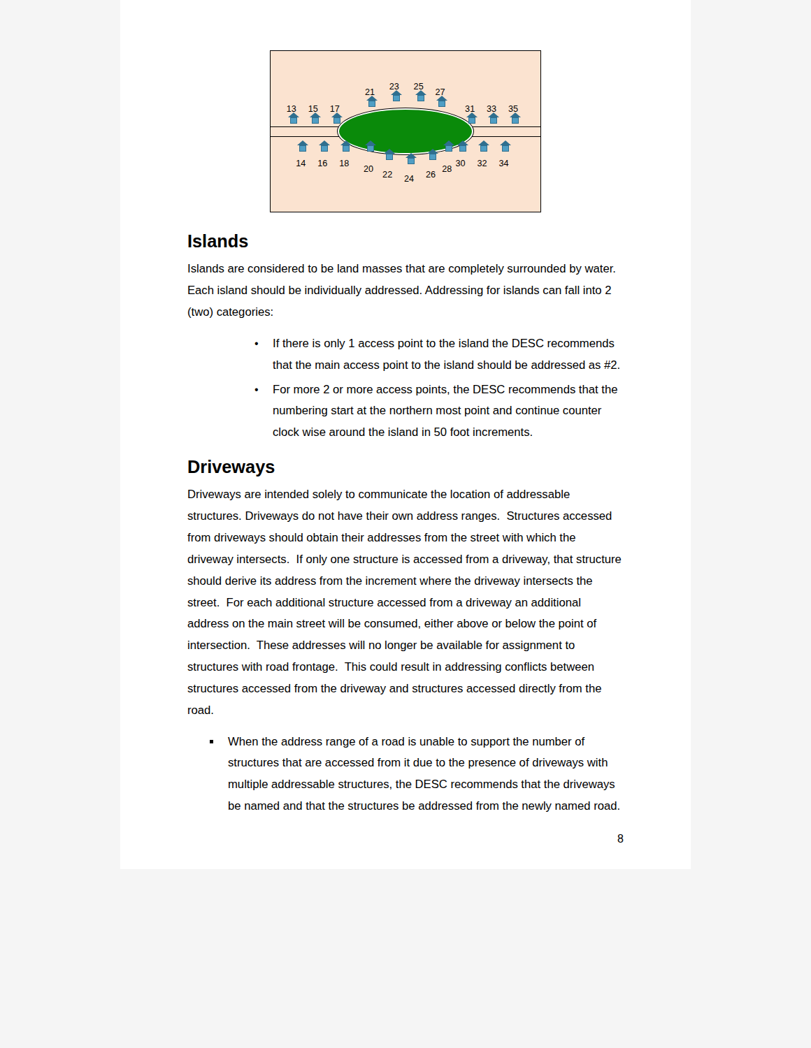13 15 17 14 16 18 21 23 25 27 20 22 24 26 28 31 33 35 30 32 34
Islands
Islands are considered to be land masses that are completely surrounded by water. Each island should be individually addressed. Addressing for islands can fall into 2 (two) categories:
If there is only 1 access point to the island the DESC recommends that the main access point to the island should be addressed as #2.
For more 2 or more access points, the DESC recommends that the numbering start at the northern most point and continue counter clock wise around the island in 50 foot increments.
Driveways
Driveways are intended solely to communicate the location of addressable structures. Driveways do not have their own address ranges. Structures accessed from driveways should obtain their addresses from the street with which the driveway intersects. If only one structure is accessed from a driveway, that structure should derive its address from the increment where the driveway intersects the street. For each additional structure accessed from a driveway an additional address on the main street will be consumed, either above or below the point of intersection. These addresses will no longer be available for assignment to structures with road frontage. This could result in addressing conflicts between structures accessed from the driveway and structures accessed directly from the road.
When the address range of a road is unable to support the number of structures that are accessed from it due to the presence of driveways with multiple addressable structures, the DESC recommends that the driveways be named and that the structures be addressed from the newly named road.
8